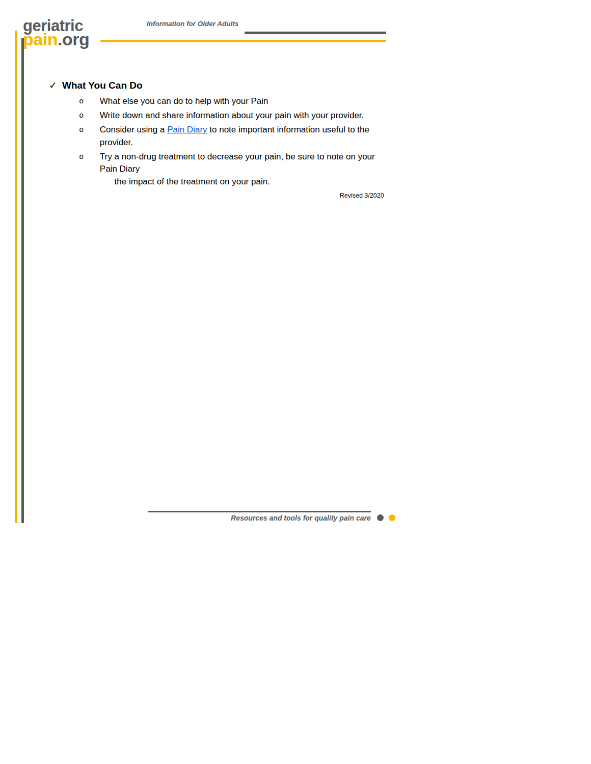geriatric pain.org
Information for Older Adults
✓What You Can Do
What else you can do to help with your Pain
Write down and share information about your pain with your provider.
Consider using a Pain Diary to note important information useful to the provider.
Try a non-drug treatment to decrease your pain, be sure to note on your Pain Diary the impact of the treatment on your pain.
Revised 3/2020
Resources and tools for quality pain care